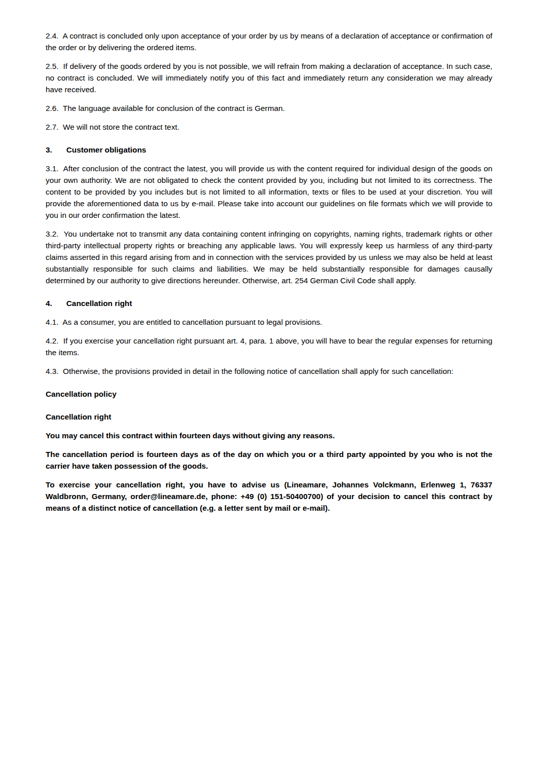2.4. A contract is concluded only upon acceptance of your order by us by means of a declaration of acceptance or confirmation of the order or by delivering the ordered items.
2.5. If delivery of the goods ordered by you is not possible, we will refrain from making a declaration of acceptance. In such case, no contract is concluded. We will immediately notify you of this fact and immediately return any consideration we may already have received.
2.6. The language available for conclusion of the contract is German.
2.7. We will not store the contract text.
3. Customer obligations
3.1. After conclusion of the contract the latest, you will provide us with the content required for individual design of the goods on your own authority. We are not obligated to check the content provided by you, including but not limited to its correctness. The content to be provided by you includes but is not limited to all information, texts or files to be used at your discretion. You will provide the aforementioned data to us by e-mail. Please take into account our guidelines on file formats which we will provide to you in our order confirmation the latest.
3.2. You undertake not to transmit any data containing content infringing on copyrights, naming rights, trademark rights or other third-party intellectual property rights or breaching any applicable laws. You will expressly keep us harmless of any third-party claims asserted in this regard arising from and in connection with the services provided by us unless we may also be held at least substantially responsible for such claims and liabilities. We may be held substantially responsible for damages causally determined by our authority to give directions hereunder. Otherwise, art. 254 German Civil Code shall apply.
4. Cancellation right
4.1. As a consumer, you are entitled to cancellation pursuant to legal provisions.
4.2. If you exercise your cancellation right pursuant art. 4, para. 1 above, you will have to bear the regular expenses for returning the items.
4.3. Otherwise, the provisions provided in detail in the following notice of cancellation shall apply for such cancellation:
Cancellation policy
Cancellation right
You may cancel this contract within fourteen days without giving any reasons.
The cancellation period is fourteen days as of the day on which you or a third party appointed by you who is not the carrier have taken possession of the goods.
To exercise your cancellation right, you have to advise us (Lineamare, Johannes Volckmann, Erlenweg 1, 76337 Waldbronn, Germany, order@lineamare.de, phone: +49 (0) 151-50400700) of your decision to cancel this contract by means of a distinct notice of cancellation (e.g. a letter sent by mail or e-mail).